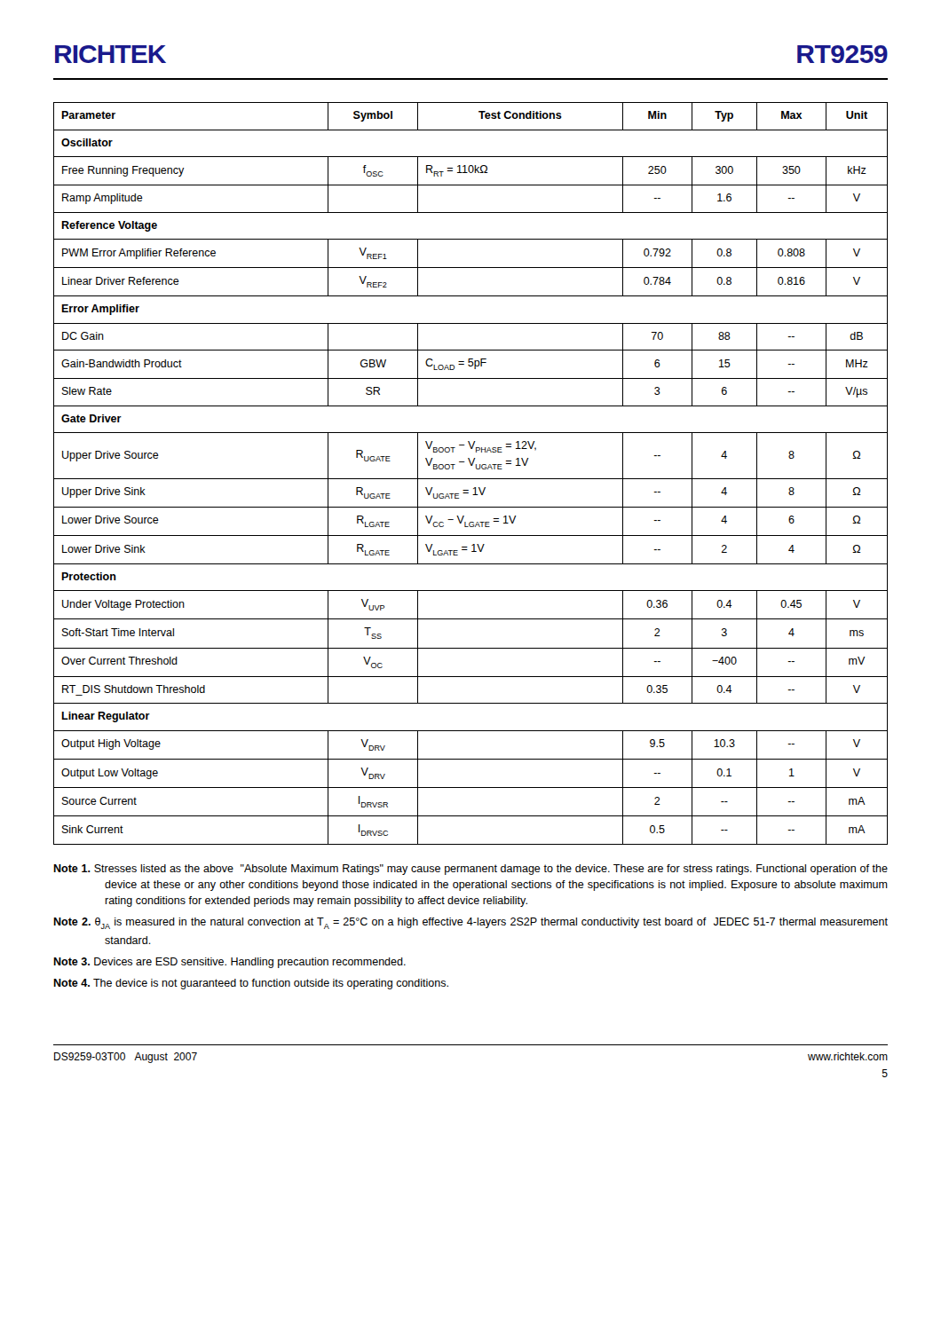RICHTEK
RT9259
| Parameter | Symbol | Test Conditions | Min | Typ | Max | Unit |
| --- | --- | --- | --- | --- | --- | --- |
| Oscillator |
| Free Running Frequency | f OSC | R RT = 110kΩ | 250 | 300 | 350 | kHz |
| Ramp Amplitude | | | -- | 1.6 | -- | V |
| Reference Voltage |
| PWM Error Amplifier Reference | V REF1 | | 0.792 | 0.8 | 0.808 | V |
| Linear Driver Reference | V REF2 | | 0.784 | 0.8 | 0.816 | V |
| Error Amplifier |
| DC Gain | | | 70 | 88 | -- | dB |
| Gain-Bandwidth Product | GBW | C LOAD = 5pF | 6 | 15 | -- | MHz |
| Slew Rate | SR | | 3 | 6 | -- | V/µs |
| Gate Driver |
| Upper Drive Source | R UGATE | V BOOT − V PHASE = 12V, V BOOT − V UGATE = 1V | -- | 4 | 8 | Ω |
| Upper Drive Sink | R UGATE | V UGATE = 1V | -- | 4 | 8 | Ω |
| Lower Drive Source | R LGATE | V CC − V LGATE = 1V | -- | 4 | 6 | Ω |
| Lower Drive Sink | R LGATE | V LGATE = 1V | -- | 2 | 4 | Ω |
| Protection |
| Under Voltage Protection | V UVP | | 0.36 | 0.4 | 0.45 | V |
| Soft-Start Time Interval | T SS | | 2 | 3 | 4 | ms |
| Over Current Threshold | V OC | | -- | −400 | -- | mV |
| RT_DIS Shutdown Threshold | | | 0.35 | 0.4 | -- | V |
| Linear Regulator |
| Output High Voltage | V DRV | | 9.5 | 10.3 | -- | V |
| Output Low Voltage | V DRV | | -- | 0.1 | 1 | V |
| Source Current | I DRVSR | | 2 | -- | -- | mA |
| Sink Current | I DRVSC | | 0.5 | -- | -- | mA |
Note 1. Stresses listed as the above "Absolute Maximum Ratings" may cause permanent damage to the device. These are for stress ratings. Functional operation of the device at these or any other conditions beyond those indicated in the operational sections of the specifications is not implied. Exposure to absolute maximum rating conditions for extended periods may remain possibility to affect device reliability.
Note 2. θJA is measured in the natural convection at TA = 25°C on a high effective 4-layers 2S2P thermal conductivity test board of JEDEC 51-7 thermal measurement standard.
Note 3. Devices are ESD sensitive. Handling precaution recommended.
Note 4. The device is not guaranteed to function outside its operating conditions.
DS9259-03T00 August 2007
www.richtek.com
5